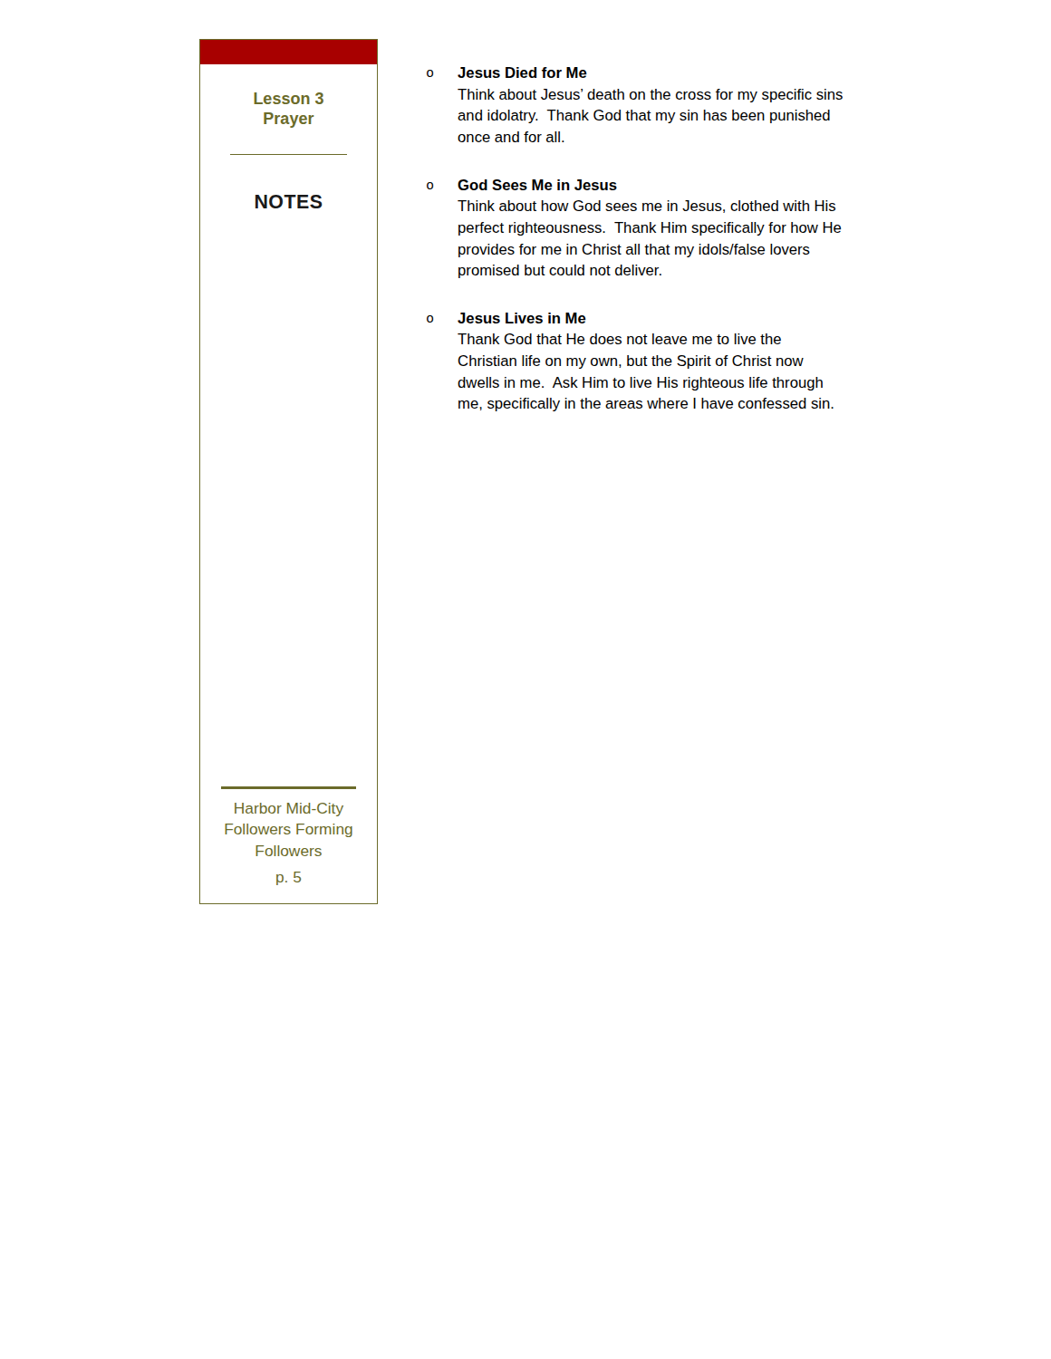Lesson 3
Prayer
NOTES
Harbor Mid-City Followers Forming Followers p. 5
Jesus Died for Me Think about Jesus’ death on the cross for my specific sins and idolatry. Thank God that my sin has been punished once and for all.
God Sees Me in Jesus Think about how God sees me in Jesus, clothed with His perfect righteousness. Thank Him specifically for how He provides for me in Christ all that my idols/false lovers promised but could not deliver.
Jesus Lives in Me Thank God that He does not leave me to live the Christian life on my own, but the Spirit of Christ now dwells in me. Ask Him to live His righteous life through me, specifically in the areas where I have confessed sin.